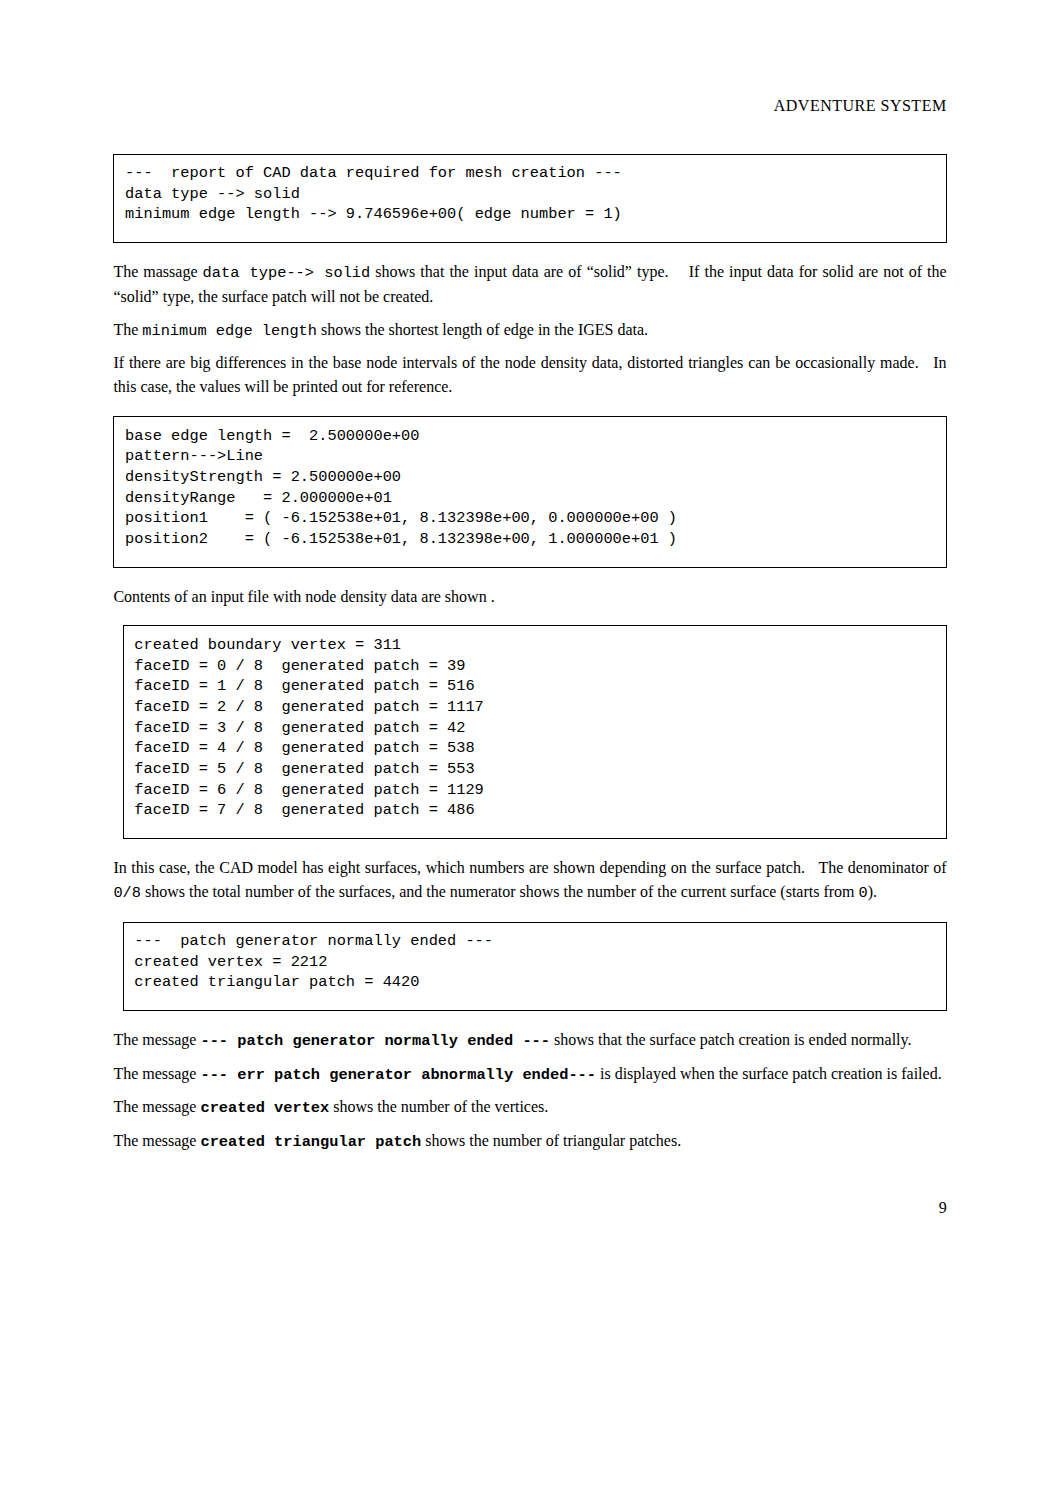ADVENTURE SYSTEM
---  report of CAD data required for mesh creation ---
data type --> solid
minimum edge length --> 9.746596e+00( edge number = 1)
The massage data type--> solid shows that the input data are of “solid” type. If the input data for solid are not of the “solid” type, the surface patch will not be created.
The minimum edge length shows the shortest length of edge in the IGES data.
If there are big differences in the base node intervals of the node density data, distorted triangles can be occasionally made. In this case, the values will be printed out for reference.
base edge length =  2.500000e+00
pattern--->Line
densityStrength = 2.500000e+00
densityRange   = 2.000000e+01
position1    = ( -6.152538e+01, 8.132398e+00, 0.000000e+00 )
position2    = ( -6.152538e+01, 8.132398e+00, 1.000000e+01 )
Contents of an input file with node density data are shown .
created boundary vertex = 311
faceID = 0 / 8  generated patch = 39
faceID = 1 / 8  generated patch = 516
faceID = 2 / 8  generated patch = 1117
faceID = 3 / 8  generated patch = 42
faceID = 4 / 8  generated patch = 538
faceID = 5 / 8  generated patch = 553
faceID = 6 / 8  generated patch = 1129
faceID = 7 / 8  generated patch = 486
In this case, the CAD model has eight surfaces, which numbers are shown depending on the surface patch. The denominator of 0/8 shows the total number of the surfaces, and the numerator shows the number of the current surface (starts from 0).
---  patch generator normally ended ---
created vertex = 2212
created triangular patch = 4420
The message --- patch generator normally ended --- shows that the surface patch creation is ended normally.
The message --- err patch generator abnormally ended--- is displayed when the surface patch creation is failed.
The message created vertex shows the number of the vertices.
The message created triangular patch shows the number of triangular patches.
9